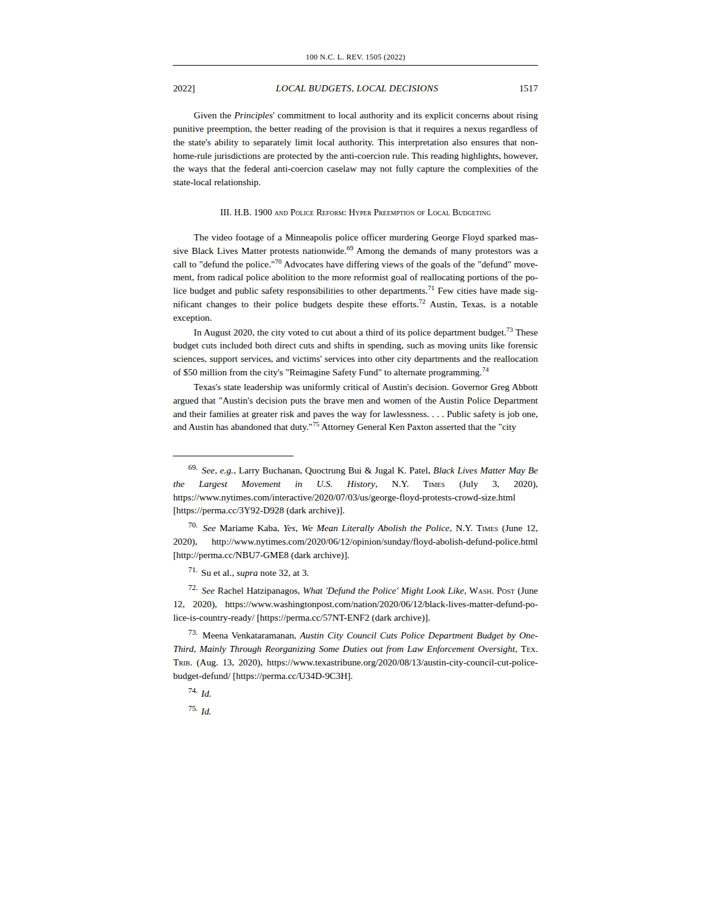100 N.C. L. REV. 1505 (2022)
2022] LOCAL BUDGETS, LOCAL DECISIONS 1517
Given the Principles' commitment to local authority and its explicit concerns about rising punitive preemption, the better reading of the provision is that it requires a nexus regardless of the state's ability to separately limit local authority. This interpretation also ensures that non-home-rule jurisdictions are protected by the anti-coercion rule. This reading highlights, however, the ways that the federal anti-coercion caselaw may not fully capture the complexities of the state-local relationship.
III. H.B. 1900 and Police Reform: Hyper Preemption of Local Budgeting
The video footage of a Minneapolis police officer murdering George Floyd sparked massive Black Lives Matter protests nationwide.69 Among the demands of many protestors was a call to "defund the police."70 Advocates have differing views of the goals of the "defund" movement, from radical police abolition to the more reformist goal of reallocating portions of the police budget and public safety responsibilities to other departments.71 Few cities have made significant changes to their police budgets despite these efforts.72 Austin, Texas, is a notable exception.
In August 2020, the city voted to cut about a third of its police department budget.73 These budget cuts included both direct cuts and shifts in spending, such as moving units like forensic sciences, support services, and victims' services into other city departments and the reallocation of $50 million from the city's "Reimagine Safety Fund" to alternate programming.74
Texas's state leadership was uniformly critical of Austin's decision. Governor Greg Abbott argued that "Austin's decision puts the brave men and women of the Austin Police Department and their families at greater risk and paves the way for lawlessness. . . . Public safety is job one, and Austin has abandoned that duty."75 Attorney General Ken Paxton asserted that the "city
69. See, e.g., Larry Buchanan, Quoctrung Bui & Jugal K. Patel, Black Lives Matter May Be the Largest Movement in U.S. History, N.Y. Times (July 3, 2020), https://www.nytimes.com/interactive/2020/07/03/us/george-floyd-protests-crowd-size.html [https://perma.cc/3Y92-D928 (dark archive)].
70. See Mariame Kaba, Yes, We Mean Literally Abolish the Police, N.Y. Times (June 12, 2020), http://www.nytimes.com/2020/06/12/opinion/sunday/floyd-abolish-defund-police.html [http://perma.cc/NBU7-GME8 (dark archive)].
71. Su et al., supra note 32, at 3.
72. See Rachel Hatzipanagos, What 'Defund the Police' Might Look Like, Wash. Post (June 12, 2020), https://www.washingtonpost.com/nation/2020/06/12/black-lives-matter-defund-police-is-country-ready/ [https://perma.cc/57NT-ENF2 (dark archive)].
73. Meena Venkataramanan, Austin City Council Cuts Police Department Budget by One-Third, Mainly Through Reorganizing Some Duties out from Law Enforcement Oversight, Tex. Trib. (Aug. 13, 2020), https://www.texastribune.org/2020/08/13/austin-city-council-cut-police-budget-defund/ [https://perma.cc/U34D-9C3H].
74. Id.
75. Id.